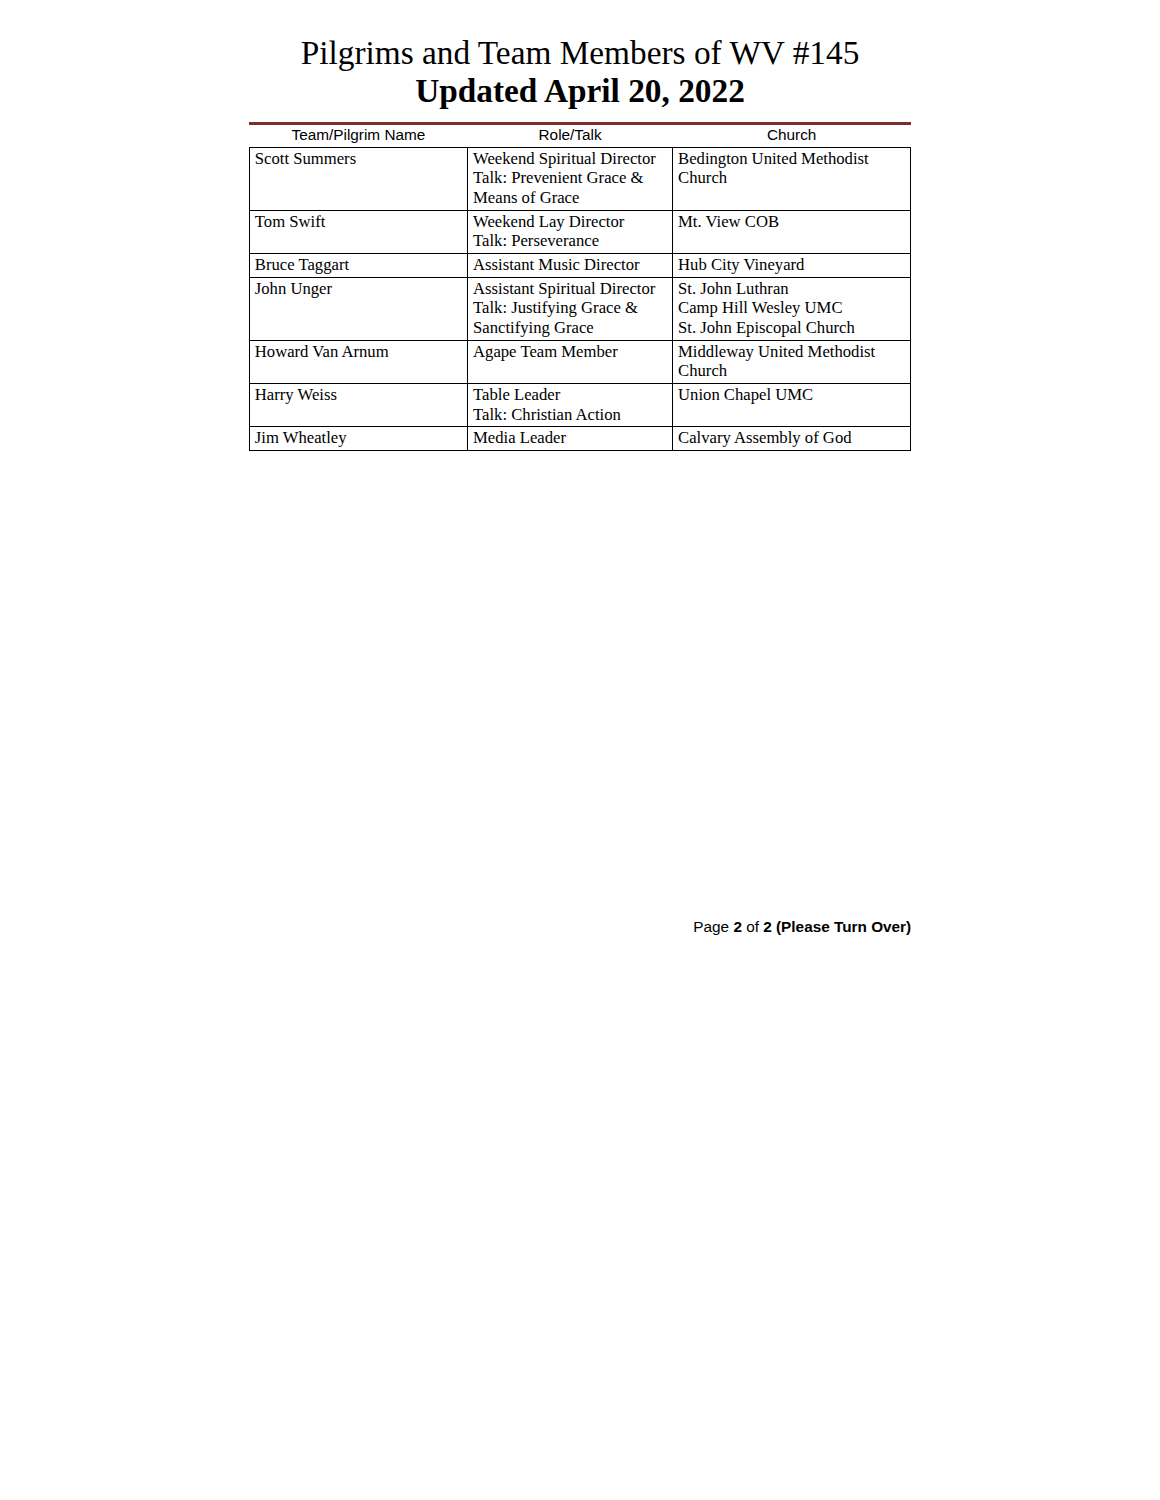Pilgrims and Team Members of WV #145Updated April 20, 2022
| Team/Pilgrim Name | Role/Talk | Church |
| --- | --- | --- |
| Scott Summers | Weekend Spiritual Director Talk: Prevenient Grace & Means of Grace | Bedington United Methodist Church |
| Tom Swift | Weekend Lay Director Talk: Perseverance | Mt. View COB |
| Bruce Taggart | Assistant Music Director | Hub City Vineyard |
| John Unger | Assistant Spiritual Director Talk: Justifying Grace & Sanctifying Grace | St. John Luthran Camp Hill Wesley UMC St. John Episcopal Church |
| Howard Van Arnum | Agape Team Member | Middleway United Methodist Church |
| Harry Weiss | Table Leader Talk: Christian Action | Union Chapel UMC |
| Jim Wheatley | Media Leader | Calvary Assembly of God |
Page 2 of 2 (Please Turn Over)